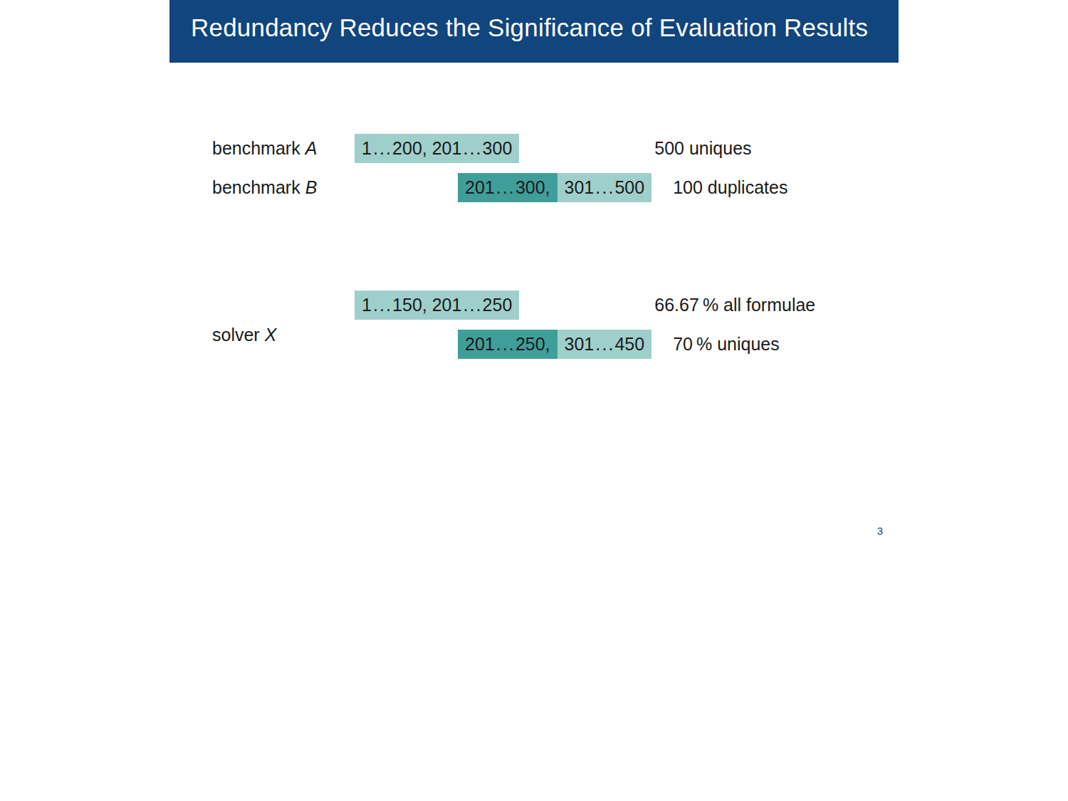Redundancy Reduces the Significance of Evaluation Results
benchmark A
1 . . . 200, 201 . . . 300
500 uniques
benchmark B
201 . . . 300,
301 . . . 500
100 duplicates
solver X
1 . . . 150, 201 . . . 250
66.67 % all formulae
201 . . . 250,
301 . . . 450
70 % uniques
3